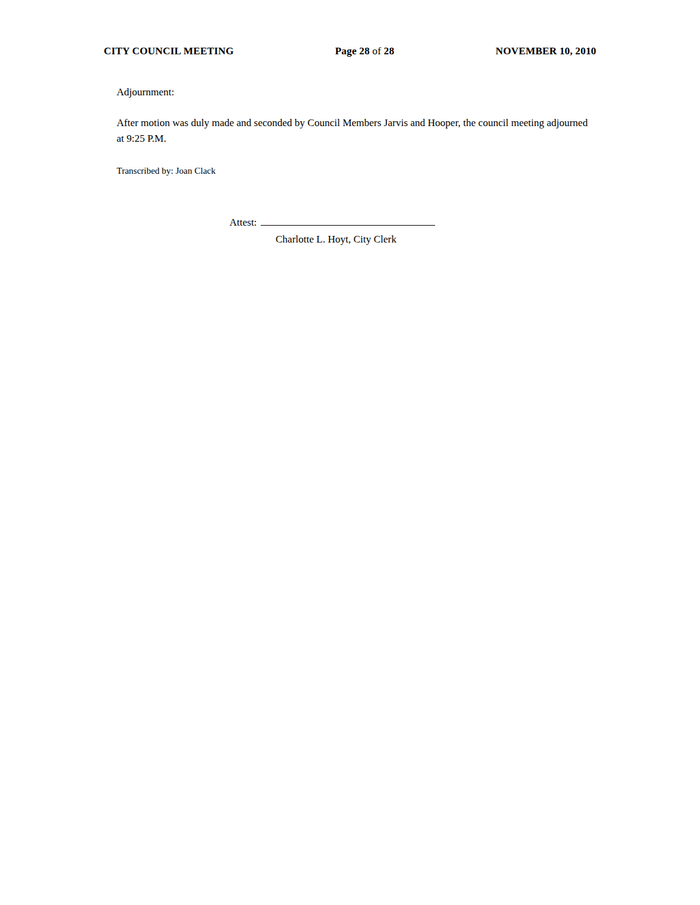CITY COUNCIL MEETING Page 28 of 28 NOVEMBER 10, 2010
Adjournment:
After motion was duly made and seconded by Council Members Jarvis and Hooper, the council meeting adjourned at 9:25 P.M.
Transcribed by: Joan Clack
Attest:
Charlotte L. Hoyt, City Clerk